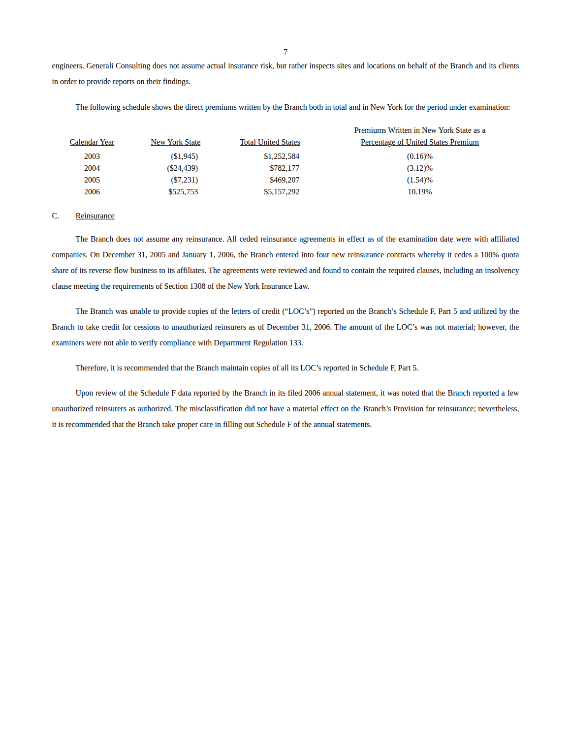7
engineers. Generali Consulting does not assume actual insurance risk, but rather inspects sites and locations on behalf of the Branch and its clients in order to provide reports on their findings.
The following schedule shows the direct premiums written by the Branch both in total and in New York for the period under examination:
| | | | Premiums Written in New York State as a |
| --- | --- | --- | --- |
| Calendar Year | New York State | Total United States | Percentage of United States Premium |
| 2003 | ($1,945) | $1,252,584 | (0.16)% |
| 2004 | ($24,439) | $782,177 | (3.12)% |
| 2005 | ($7,231) | $469,207 | (1.54)% |
| 2006 | $525,753 | $5,157,292 | 10.19% |
C. Reinsurance
The Branch does not assume any reinsurance. All ceded reinsurance agreements in effect as of the examination date were with affiliated companies. On December 31, 2005 and January 1, 2006, the Branch entered into four new reinsurance contracts whereby it cedes a 100% quota share of its reverse flow business to its affiliates. The agreements were reviewed and found to contain the required clauses, including an insolvency clause meeting the requirements of Section 1308 of the New York Insurance Law.
The Branch was unable to provide copies of the letters of credit (“LOC’s”) reported on the Branch’s Schedule F, Part 5 and utilized by the Branch to take credit for cessions to unauthorized reinsurers as of December 31, 2006. The amount of the LOC’s was not material; however, the examiners were not able to verify compliance with Department Regulation 133.
Therefore, it is recommended that the Branch maintain copies of all its LOC’s reported in Schedule F, Part 5.
Upon review of the Schedule F data reported by the Branch in its filed 2006 annual statement, it was noted that the Branch reported a few unauthorized reinsurers as authorized. The misclassification did not have a material effect on the Branch’s Provision for reinsurance; nevertheless, it is recommended that the Branch take proper care in filling out Schedule F of the annual statements.